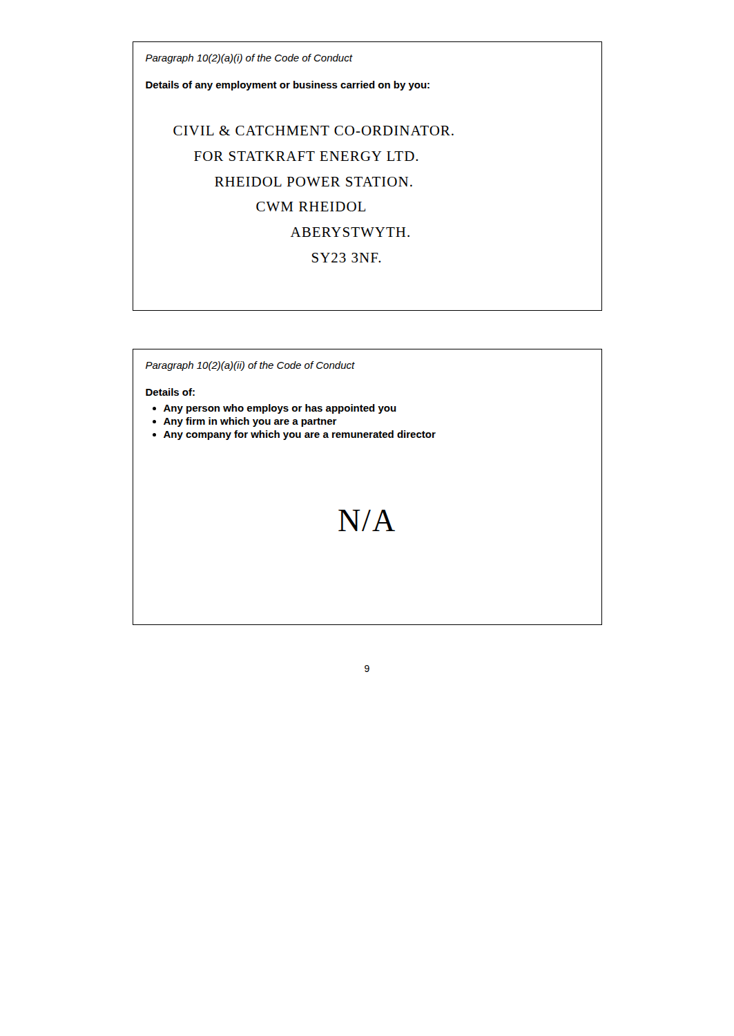Paragraph 10(2)(a)(i) of the Code of Conduct
Details of any employment or business carried on by you:
CIVIL & CATCHMENT CO-ORDINATOR.
FOR STATKRAFT ENERGY LTD.
RHEIDOL POWER STATION.
CWM RHEIDOL
ABERYSTWYTH.
SY23 3NF.
Paragraph 10(2)(a)(ii) of the Code of Conduct
Details of:
Any person who employs or has appointed you
Any firm in which you are a partner
Any company for which you are a remunerated director
N/A
9